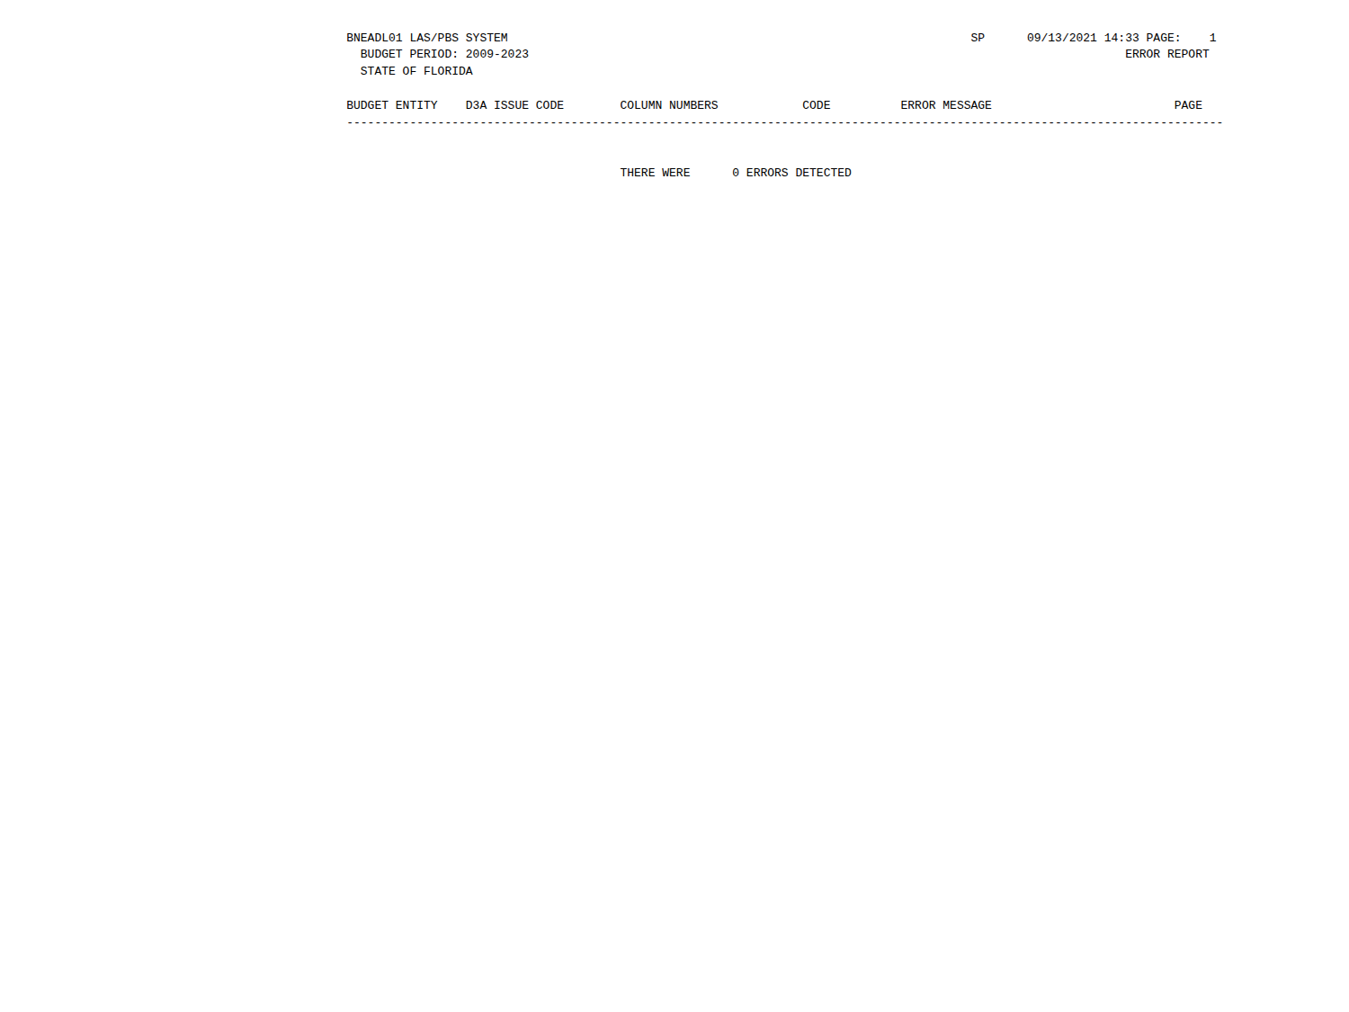BNEADL01 LAS/PBS SYSTEM                                                                  SP      09/13/2021 14:33 PAGE:    1
  BUDGET PERIOD: 2009-2023                                                                                     ERROR REPORT
  STATE OF FLORIDA

BUDGET ENTITY    D3A ISSUE CODE        COLUMN NUMBERS            CODE          ERROR MESSAGE                          PAGE
-----------------------------------------------------------------------------------------------------------------------------


                                       THERE WERE      0 ERRORS DETECTED